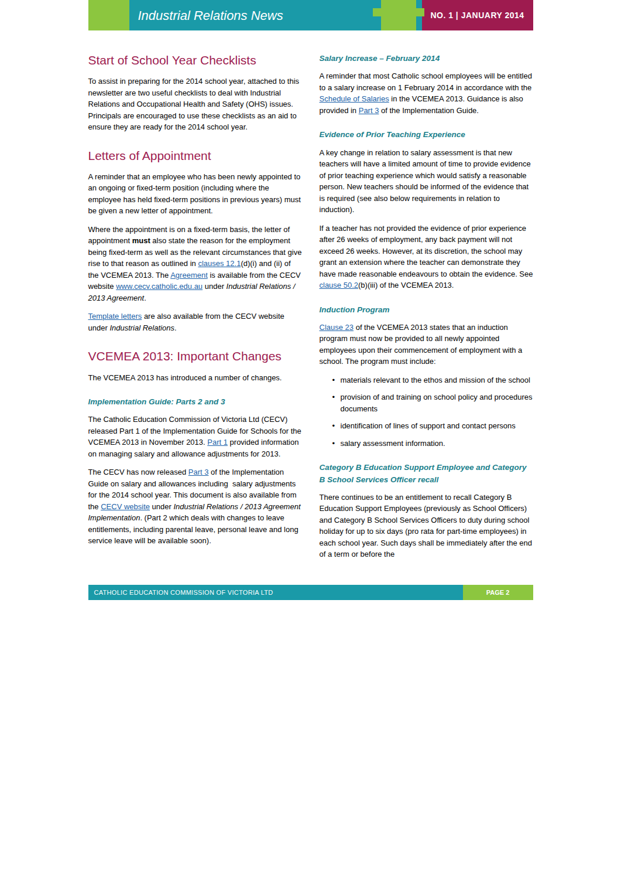Industrial Relations News
NO. 1 | JANUARY 2014
Start of School Year Checklists
To assist in preparing for the 2014 school year, attached to this newsletter are two useful checklists to deal with Industrial Relations and Occupational Health and Safety (OHS) issues. Principals are encouraged to use these checklists as an aid to ensure they are ready for the 2014 school year.
Letters of Appointment
A reminder that an employee who has been newly appointed to an ongoing or fixed-term position (including where the employee has held fixed-term positions in previous years) must be given a new letter of appointment.
Where the appointment is on a fixed-term basis, the letter of appointment must also state the reason for the employment being fixed-term as well as the relevant circumstances that give rise to that reason as outlined in clauses 12.1(d)(i) and (ii) of the VCEMEA 2013. The Agreement is available from the CECV website www.cecv.catholic.edu.au under Industrial Relations / 2013 Agreement.
Template letters are also available from the CECV website under Industrial Relations.
VCEMEA 2013: Important Changes
The VCEMEA 2013 has introduced a number of changes.
Implementation Guide: Parts 2 and 3
The Catholic Education Commission of Victoria Ltd (CECV) released Part 1 of the Implementation Guide for Schools for the VCEMEA 2013 in November 2013. Part 1 provided information on managing salary and allowance adjustments for 2013.
The CECV has now released Part 3 of the Implementation Guide on salary and allowances including salary adjustments for the 2014 school year. This document is also available from the CECV website under Industrial Relations / 2013 Agreement Implementation. (Part 2 which deals with changes to leave entitlements, including parental leave, personal leave and long service leave will be available soon).
Salary Increase – February 2014
A reminder that most Catholic school employees will be entitled to a salary increase on 1 February 2014 in accordance with the Schedule of Salaries in the VCEMEA 2013. Guidance is also provided in Part 3 of the Implementation Guide.
Evidence of Prior Teaching Experience
A key change in relation to salary assessment is that new teachers will have a limited amount of time to provide evidence of prior teaching experience which would satisfy a reasonable person. New teachers should be informed of the evidence that is required (see also below requirements in relation to induction).
If a teacher has not provided the evidence of prior experience after 26 weeks of employment, any back payment will not exceed 26 weeks. However, at its discretion, the school may grant an extension where the teacher can demonstrate they have made reasonable endeavours to obtain the evidence. See clause 50.2(b)(iii) of the VCEMEA 2013.
Induction Program
Clause 23 of the VCEMEA 2013 states that an induction program must now be provided to all newly appointed employees upon their commencement of employment with a school. The program must include:
materials relevant to the ethos and mission of the school
provision of and training on school policy and procedures documents
identification of lines of support and contact persons
salary assessment information.
Category B Education Support Employee and Category B School Services Officer recall
There continues to be an entitlement to recall Category B Education Support Employees (previously as School Officers) and Category B School Services Officers to duty during school holiday for up to six days (pro rata for part-time employees) in each school year. Such days shall be immediately after the end of a term or before the
CATHOLIC EDUCATION COMMISSION OF VICTORIA LTD
PAGE 2